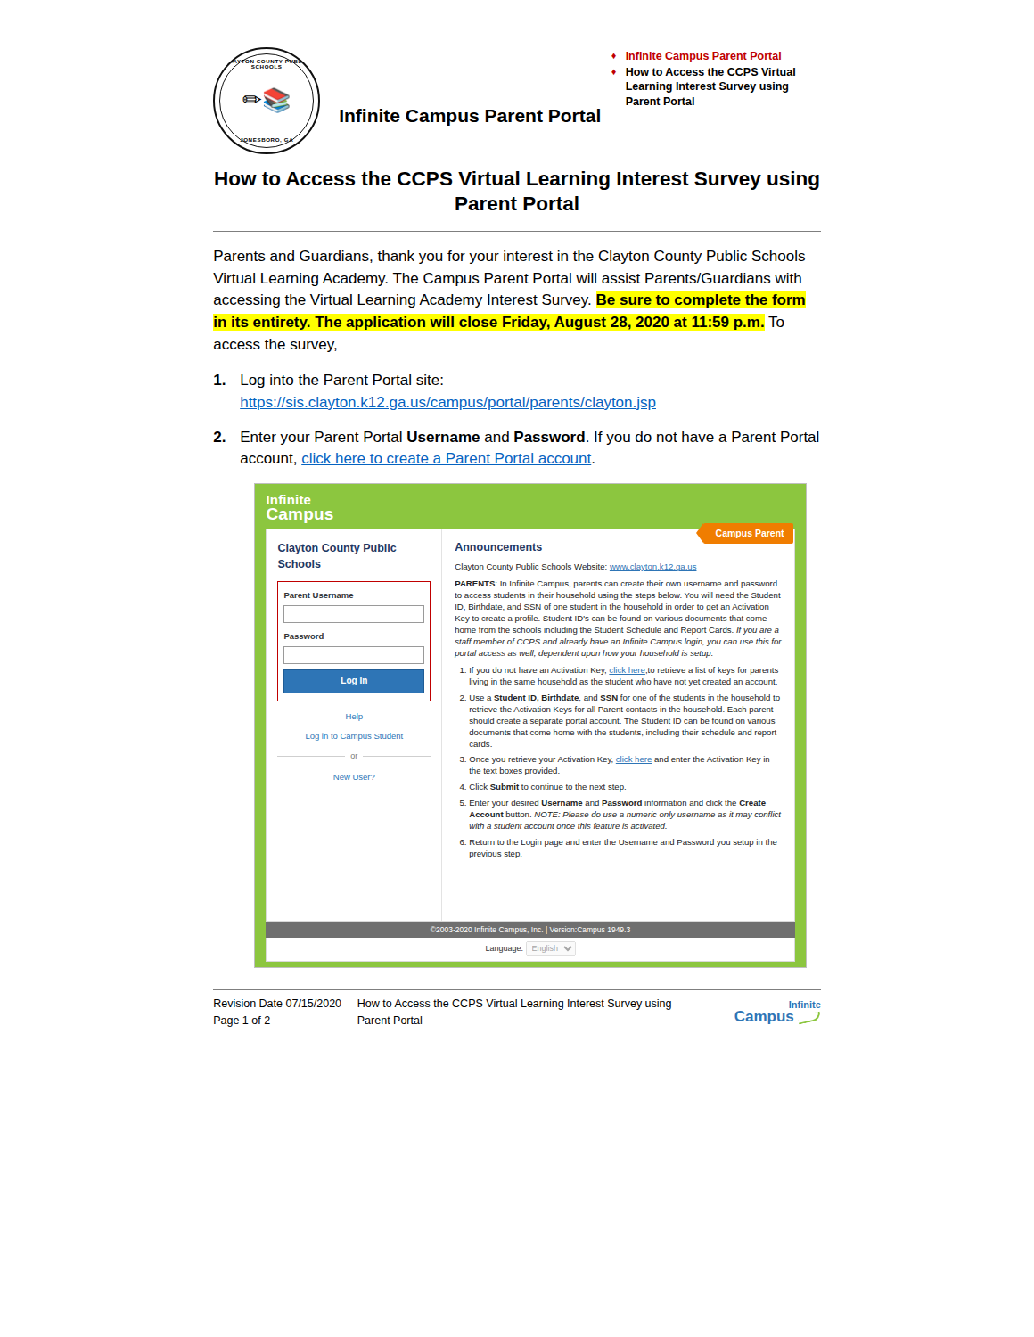Clayton County Public Schools
✏📚
Jonesboro, GA
Infinite Campus Parent Portal
Infinite Campus Parent Portal
How to Access the CCPS Virtual Learning Interest Survey using Parent Portal
How to Access the CCPS Virtual Learning Interest Survey using Parent Portal
Parents and Guardians, thank you for your interest in the Clayton County Public Schools Virtual Learning Academy. The Campus Parent Portal will assist Parents/Guardians with accessing the Virtual Learning Academy Interest Survey. Be sure to complete the form in its entirety. The application will close Friday, August 28, 2020 at 11:59 p.m. To access the survey,
Log into the Parent Portal site: https://sis.clayton.k12.ga.us/campus/portal/parents/clayton.jsp
Enter your Parent Portal Username and Password. If you do not have a Parent Portal account, click here to create a Parent Portal account.
Infinite Campus
Campus Parent
Clayton County Public
Schools
Parent Username Password Log In
Help
Log in to Campus Student
or
New User?
Announcements
Clayton County Public Schools Website: www.clayton.k12.ga.us
PARENTS: In Infinite Campus, parents can create their own username and password to access students in their household using the steps below. You will need the Student ID, Birthdate, and SSN of one student in the household in order to get an Activation Key to create a profile. Student ID's can be found on various documents that come home from the schools including the Student Schedule and Report Cards. If you are a staff member of CCPS and already have an Infinite Campus login, you can use this for portal access as well, dependent upon how your household is setup.
If you do not have an Activation Key, click here,to retrieve a list of keys for parents living in the same household as the student who have not yet created an account.
Use a Student ID, Birthdate, and SSN for one of the students in the household to retrieve the Activation Keys for all Parent contacts in the household. Each parent should create a separate portal account. The Student ID can be found on various documents that come home with the students, including their schedule and report cards.
Once you retrieve your Activation Key, click here and enter the Activation Key in the text boxes provided.
Click Submit to continue to the next step.
Enter your desired Username and Password information and click the Create Account button. NOTE: Please do use a numeric only username as it may conflict with a student account once this feature is activated.
Return to the Login page and enter the Username and Password you setup in the previous step.
©2003-2020 Infinite Campus, Inc. | Version:Campus 1949.3
Language: English
Revision Date 07/15/2020
Page 1 of 2
How to Access the CCPS Virtual Learning Interest Survey using Parent Portal
Infinite Campus